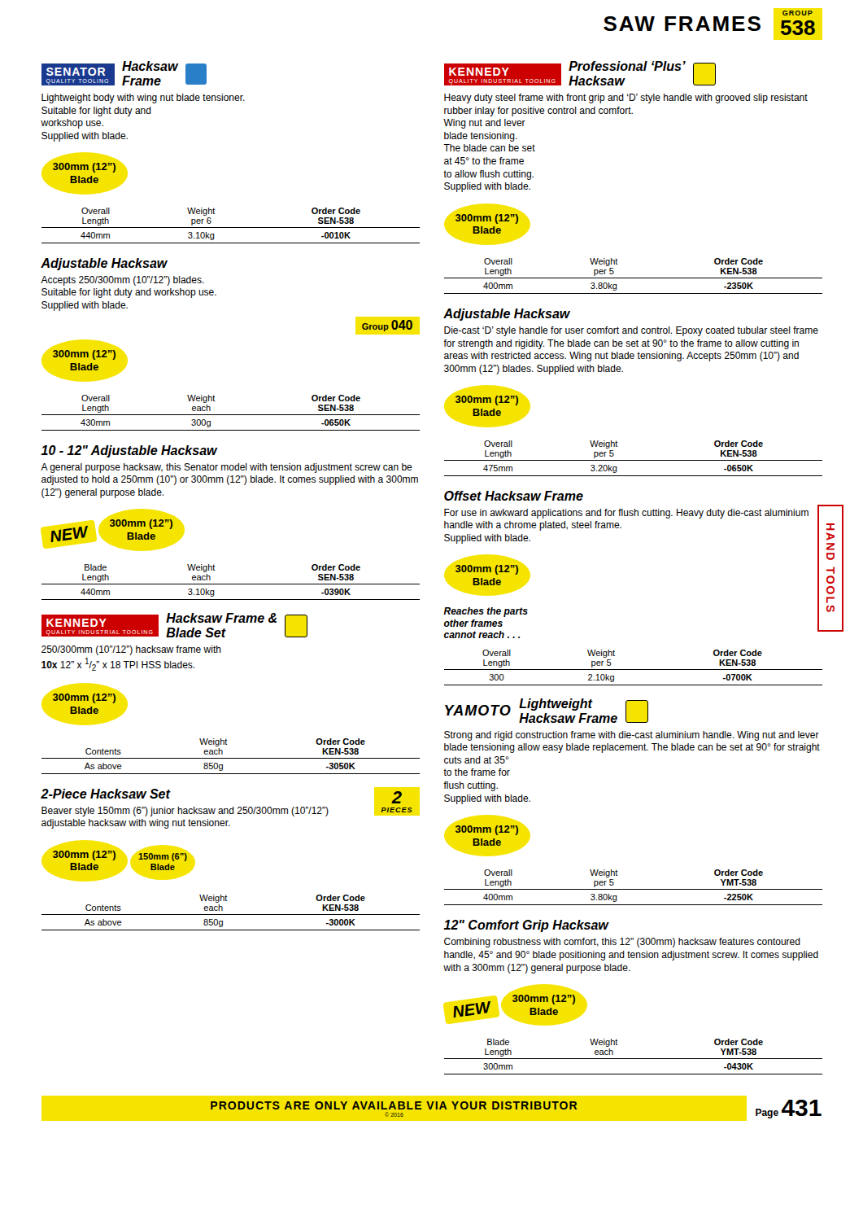SAW FRAMES GROUP 538
SENATORQUALITY TOOLING Hacksaw
Frame
Lightweight body with wing nut blade tensioner.
Suitable for light duty and
workshop use.
Supplied with blade.
300mm (12”)
Blade
| Overall Length | Weight per 6 | Order Code SEN-538 |
| --- | --- | --- |
| 440mm | 3.10kg | -0010K |
Adjustable Hacksaw
Accepts 250/300mm (10”/12”) blades.
Suitable for light duty and workshop use.
Supplied with blade.
Group 040
300mm (12”)
Blade
| Overall Length | Weight each | Order Code SEN-538 |
| --- | --- | --- |
| 430mm | 300g | -0650K |
10 - 12" Adjustable Hacksaw
A general purpose hacksaw, this Senator model with tension adjustment screw can be adjusted to hold a 250mm (10") or 300mm (12") blade. It comes supplied with a 300mm (12") general purpose blade.
NEW 300mm (12”)
Blade
| Blade Length | Weight each | Order Code SEN-538 |
| --- | --- | --- |
| 440mm | 3.10kg | -0390K |
KENNEDYQUALITY INDUSTRIAL TOOLING Hacksaw Frame &
Blade Set
250/300mm (10”/12”) hacksaw frame with
10x 12” x 1/2” x 18 TPI HSS blades.
300mm (12”)
Blade
| Contents | Weight each | Order Code KEN-538 |
| --- | --- | --- |
| As above | 850g | -3050K |
2-Piece Hacksaw Set 2 PIECES
Beaver style 150mm (6”) junior hacksaw and 250/300mm (10”/12”) adjustable hacksaw with wing nut tensioner.
300mm (12”)
Blade
150mm (6”)
Blade
| Contents | Weight each | Order Code KEN-538 |
| --- | --- | --- |
| As above | 850g | -3000K |
KENNEDYQUALITY INDUSTRIAL TOOLING Professional ‘Plus’
Hacksaw
Heavy duty steel frame with front grip and ‘D’ style handle with grooved slip resistant rubber inlay for positive control and comfort.
Wing nut and lever
blade tensioning.
The blade can be set
at 45° to the frame
to allow flush cutting.
Supplied with blade.
300mm (12”)
Blade
| Overall Length | Weight per 5 | Order Code KEN-538 |
| --- | --- | --- |
| 400mm | 3.80kg | -2350K |
Adjustable Hacksaw
Die-cast ‘D’ style handle for user comfort and control. Epoxy coated tubular steel frame for strength and rigidity. The blade can be set at 90° to the frame to allow cutting in areas with restricted access. Wing nut blade tensioning. Accepts 250mm (10”) and 300mm (12”) blades. Supplied with blade.
300mm (12”)
Blade
| Overall Length | Weight per 5 | Order Code KEN-538 |
| --- | --- | --- |
| 475mm | 3.20kg | -0650K |
Offset Hacksaw Frame
For use in awkward applications and for flush cutting. Heavy duty die-cast aluminium handle with a chrome plated, steel frame.
Supplied with blade.
300mm (12”)
Blade
Reaches the parts
other frames
cannot reach . . .
| Overall Length | Weight per 5 | Order Code KEN-538 |
| --- | --- | --- |
| 300 | 2.10kg | -0700K |
YAMOTO Lightweight
Hacksaw Frame
Strong and rigid construction frame with die-cast aluminium handle. Wing nut and lever blade tensioning allow easy blade replacement. The blade can be set at 90° for straight cuts and at 35°
to the frame for
flush cutting.
Supplied with blade.
300mm (12”)
Blade
| Overall Length | Weight per 5 | Order Code YMT-538 |
| --- | --- | --- |
| 400mm | 3.80kg | -2250K |
12" Comfort Grip Hacksaw
Combining robustness with comfort, this 12" (300mm) hacksaw features contoured handle, 45° and 90° blade positioning and tension adjustment screw. It comes supplied with a 300mm (12") general purpose blade.
NEW 300mm (12”)
Blade
| Blade Length | Weight each | Order Code YMT-538 |
| --- | --- | --- |
| 300mm | | -0430K |
HAND TOOLS
PRODUCTS ARE ONLY AVAILABLE VIA YOUR DISTRIBUTOR © 2016
Page 431